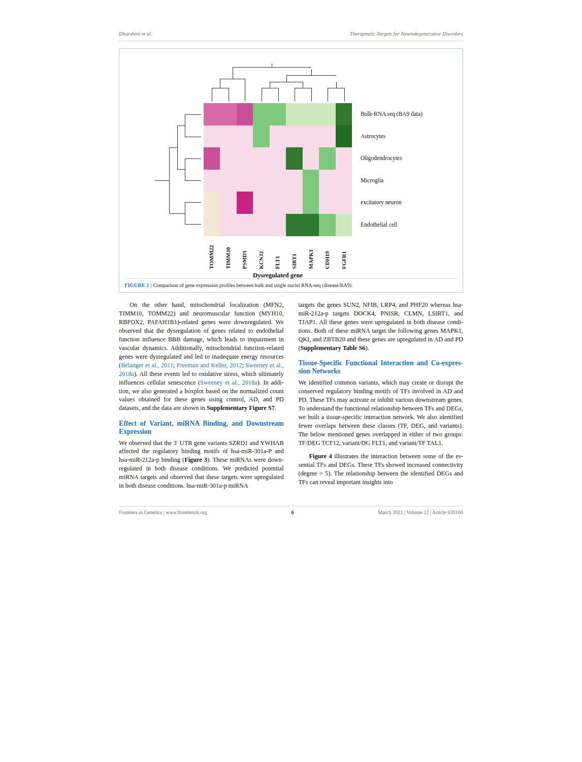Dharshini et al.
Therapeutic Targets for Neurodegenerative Disorders
Bulk-RNA seq (BA9 data) Astrocytes Oligodendrocytes Microglia excitatory neuron Endothelial cell
TOMM22 TIMM10 PSMD1 KCNJ2 FLT1 SIRT1 MAPK1 CDH19 FGFR1
Dysregulated gene
FIGURE 1 | Comparison of gene expression profiles between bulk and single nuclei RNA-seq (disease/BA9).
On the other hand, mitochondrial localization (MFN2, TIMM10, TOMM22) and neuromuscular function (MYH10, RBFOX2, PAFAH1B1)-related genes were downregulated. We observed that the dysregulation of genes related to endothelial function influence BBB damage, which leads to impairment in vascular dynamics. Additionally, mitochondrial function-related genes were dysregulated and led to inadequate energy resources (Bélanger et al., 2011; Freeman and Keller, 2012; Sweeney et al., 2018a). All these events led to oxidative stress, which ultimately influences cellular senescence (Sweeney et al., 2018a). In addition, we also generated a boxplot based on the normalized count values obtained for these genes using control, AD, and PD datasets, and the data are shown in Supplementary Figure S7.
Effect of Variant, miRNA Binding, and Downstream Expression
We observed that the 3′ UTR gene variants SZRD1 and YWHAB affected the regulatory binding motifs of hsa-miR-301a-P and hsa-miR-212a-p binding (Figure 3). These miRNAs were downregulated in both disease conditions. We predicted potential miRNA targets and observed that these targets were upregulated in both disease conditions. hsa-miR-301a-p miRNA
targets the genes SUN2, NFIB, LRP4, and PHF20 whereas hsa-miR-212a-p targets DOCK4, PNISR, CLMN, LSIRT1, and TJAP1. All these genes were upregulated in both disease conditions. Both of these miRNA target the following genes MAPK1, QKI, and ZBTB20 and these genes are upregulated in AD and PD (Supplementary Table S6).
Tissue-Specific Functional Interaction and Co-expression Networks
We identified common variants, which may create or disrupt the conserved regulatory binding motifs of TFs involved in AD and PD. These TFs may activate or inhibit various downstream genes. To understand the functional relationship between TFs and DEGs, we built a tissue-specific interaction network. We also identified fewer overlaps between these classes (TF, DEG, and variants). The below mentioned genes overlapped in either of two groups: TF/DEG TCF12, variant/DG FLT1, and variant/TF TAL1.
Figure 4 illustrates the interaction between some of the essential TFs and DEGs. These TFs showed increased connectivity (degree > 5). The relationship between the identified DEGs and TFs can reveal important insights into
Frontiers in Genetics | www.frontiersin.org
6
March 2021 | Volume 12 | Article 639160